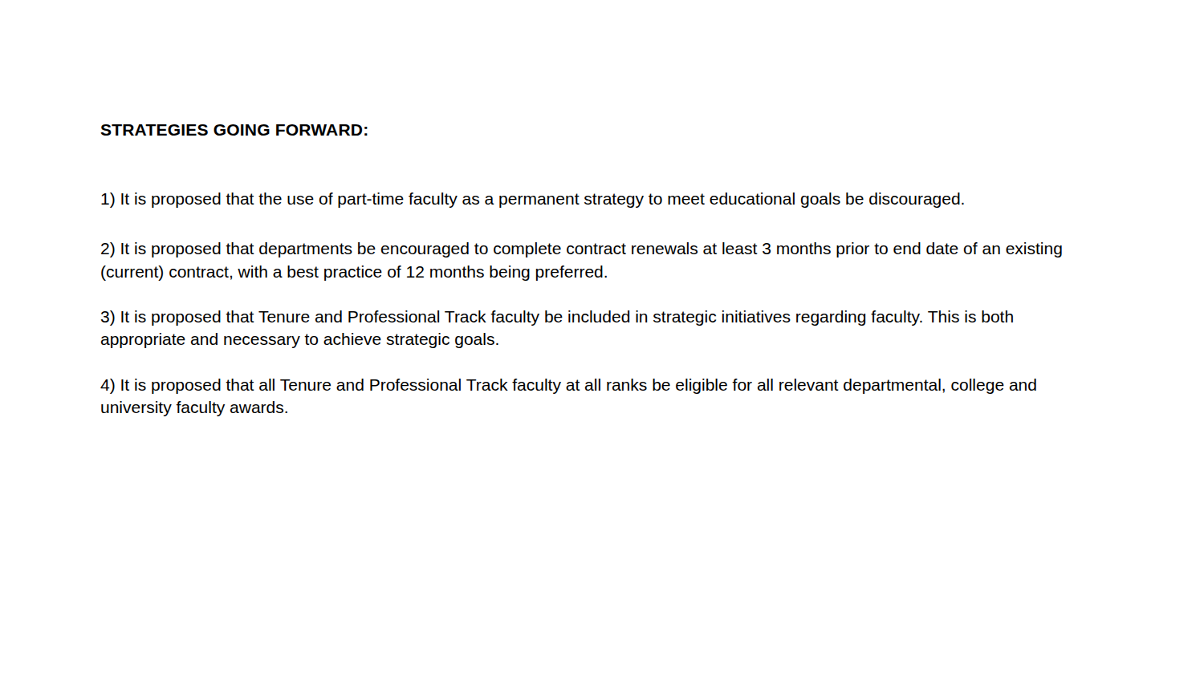STRATEGIES GOING FORWARD:
1) It is proposed that the use of part-time faculty as a permanent strategy to meet educational goals be discouraged.
2) It is proposed that departments be encouraged to complete contract renewals at least 3 months prior to end date of an existing (current) contract, with a best practice of 12 months being preferred.
3) It is proposed that Tenure and Professional Track faculty be included in strategic initiatives regarding faculty. This is both appropriate and necessary to achieve strategic goals.
4) It is proposed that all Tenure and Professional Track faculty at all ranks be eligible for all relevant departmental, college and university faculty awards.